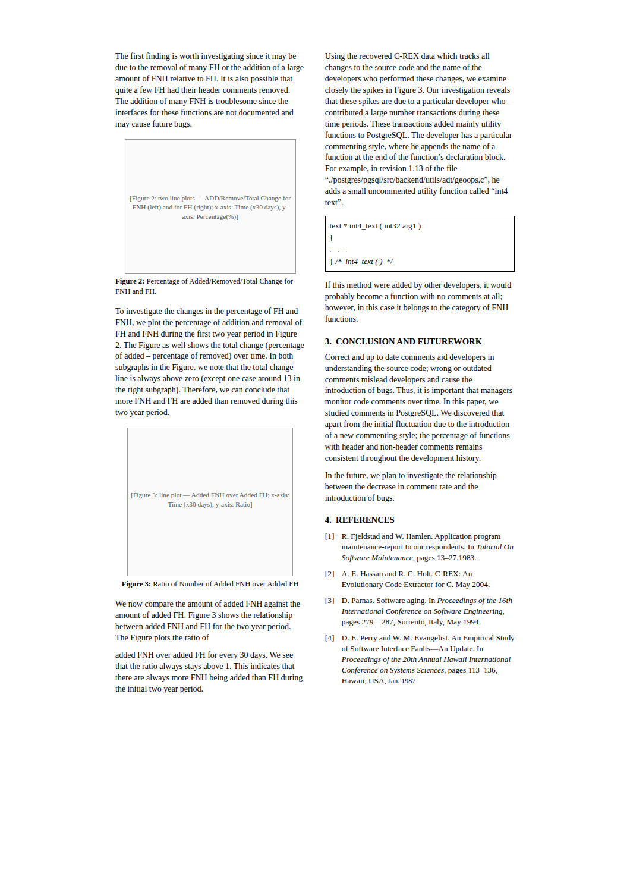The first finding is worth investigating since it may be due to the removal of many FH or the addition of a large amount of FNH relative to FH. It is also possible that quite a few FH had their header comments removed. The addition of many FNH is troublesome since the interfaces for these functions are not documented and may cause future bugs.
[Figure 2: two line plots — ADD/Remove/Total Change for FNH (left) and for FH (right); x-axis: Time (x30 days), y-axis: Percentage(%)]
Figure 2: Percentage of Added/Removed/Total Change for FNH and FH.
To investigate the changes in the percentage of FH and FNH, we plot the percentage of addition and removal of FH and FNH during the first two year period in Figure 2. The Figure as well shows the total change (percentage of added – percentage of removed) over time. In both subgraphs in the Figure, we note that the total change line is always above zero (except one case around 13 in the right subgraph). Therefore, we can conclude that more FNH and FH are added than removed during this two year period.
[Figure 3: line plot — Added FNH over Added FH; x-axis: Time (x30 days), y-axis: Ratio]
Figure 3: Ratio of Number of Added FNH over Added FH
We now compare the amount of added FNH against the amount of added FH. Figure 3 shows the relationship between added FNH and FH for the two year period. The Figure plots the ratio of
added FNH over added FH for every 30 days. We see that the ratio always stays above 1. This indicates that there are always more FNH being added than FH during the initial two year period.
Using the recovered C-REX data which tracks all changes to the source code and the name of the developers who performed these changes, we examine closely the spikes in Figure 3. Our investigation reveals that these spikes are due to a particular developer who contributed a large number transactions during these time periods. These transactions added mainly utility functions to PostgreSQL. The developer has a particular commenting style, where he appends the name of a function at the end of the function’s declaration block. For example, in revision 1.13 of the file “./postgres/pgsql/src/backend/utils/adt/geoops.c”, he adds a small uncommented utility function called “int4 text”.
text * int4_text ( int32 arg1 )
{
. . .
} /* int4_text ( ) */
If this method were added by other developers, it would probably become a function with no comments at all; however, in this case it belongs to the category of FNH functions.
3. CONCLUSION AND FUTUREWORK
Correct and up to date comments aid developers in understanding the source code; wrong or outdated comments mislead developers and cause the introduction of bugs. Thus, it is important that managers monitor code comments over time. In this paper, we studied comments in PostgreSQL. We discovered that apart from the initial fluctuation due to the introduction of a new commenting style; the percentage of functions with header and non-header comments remains consistent throughout the development history.
In the future, we plan to investigate the relationship between the decrease in comment rate and the introduction of bugs.
4. REFERENCES
[1] R. Fjeldstad and W. Hamlen. Application program maintenance-report to our respondents. In Tutorial On Software Maintenance, pages 13–27.1983.
[2] A. E. Hassan and R. C. Holt. C-REX: An Evolutionary Code Extractor for C. May 2004.
[3] D. Parnas. Software aging. In Proceedings of the 16th International Conference on Software Engineering, pages 279 – 287, Sorrento, Italy, May 1994.
[4] D. E. Perry and W. M. Evangelist. An Empirical Study of Software Interface Faults—An Update. In Proceedings of the 20th Annual Hawaii International Conference on Systems Sciences, pages 113–136, Hawaii, USA, Jan. 1987